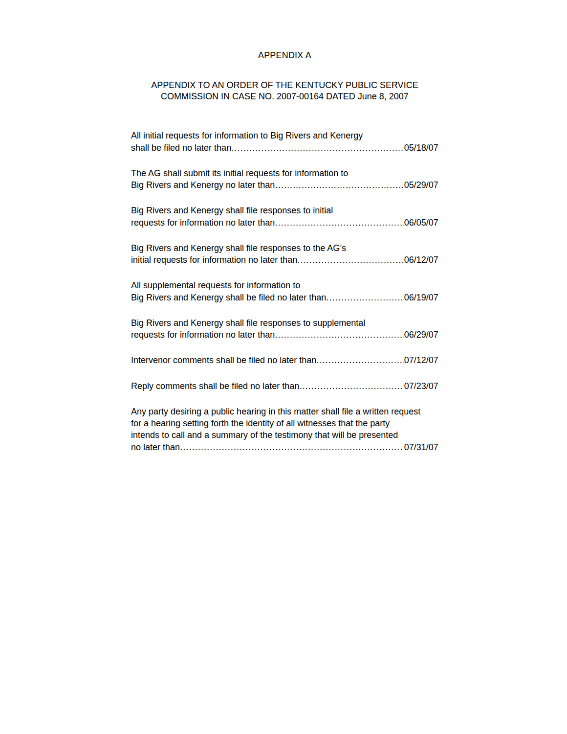APPENDIX A
APPENDIX TO AN ORDER OF THE KENTUCKY PUBLIC SERVICE
COMMISSION IN CASE NO. 2007-00164 DATED June 8, 2007
All initial requests for information to Big Rivers and Kenergy shall be filed no later than 05/18/07
The AG shall submit its initial requests for information to Big Rivers and Kenergy no later than 05/29/07
Big Rivers and Kenergy shall file responses to initial requests for information no later than 06/05/07
Big Rivers and Kenergy shall file responses to the AG’s initial requests for information no later than 06/12/07
All supplemental requests for information to Big Rivers and Kenergy shall be filed no later than 06/19/07
Big Rivers and Kenergy shall file responses to supplemental requests for information no later than 06/29/07
Intervenor comments shall be filed no later than 07/12/07
Reply comments shall be filed no later than 07/23/07
Any party desiring a public hearing in this matter shall file a written request for a hearing setting forth the identity of all witnesses that the party intends to call and a summary of the testimony that will be presented no later than 07/31/07